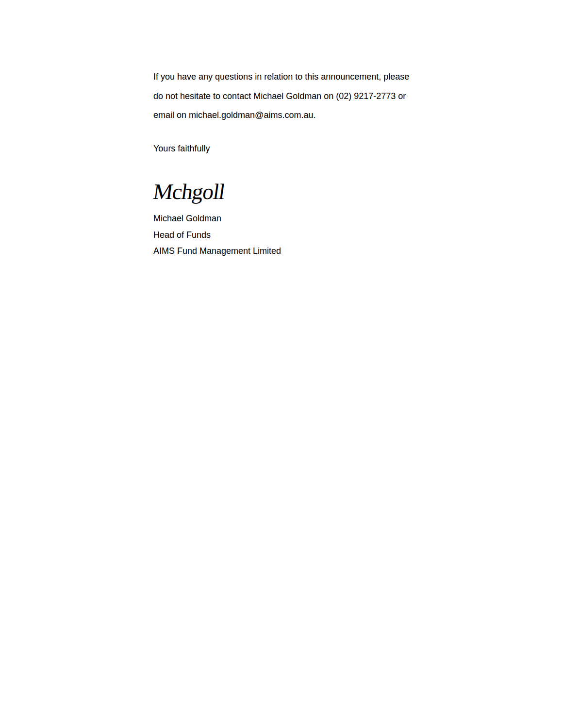If you have any questions in relation to this announcement, please do not hesitate to contact Michael Goldman on (02) 9217-2773 or email on michael.goldman@aims.com.au.
Yours faithfully
Mchgoll
Michael Goldman
Head of Funds
AIMS Fund Management Limited